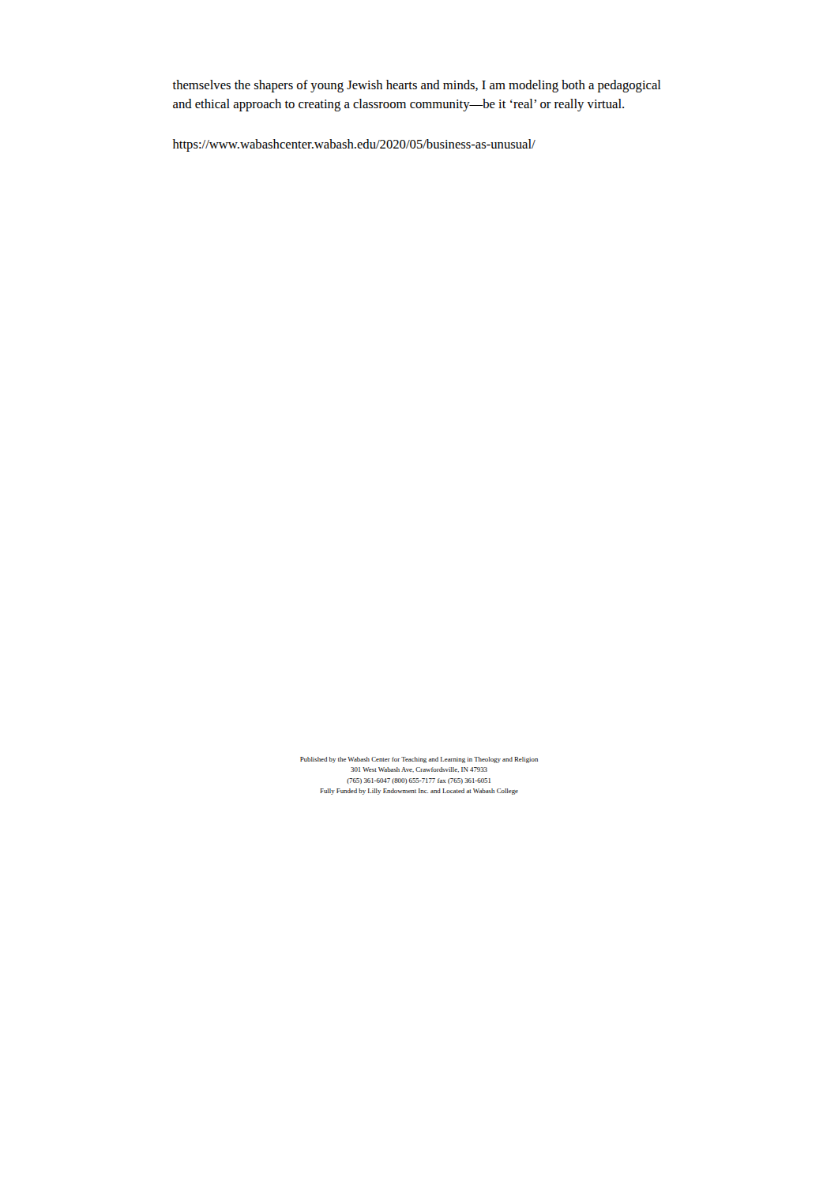themselves the shapers of young Jewish hearts and minds, I am modeling both a pedagogical and ethical approach to creating a classroom community—be it ‘real’ or really virtual.
https://www.wabashcenter.wabash.edu/2020/05/business-as-unusual/
Published by the Wabash Center for Teaching and Learning in Theology and Religion
301 West Wabash Ave, Crawfordsville, IN 47933
(765) 361-6047 (800) 655-7177 fax (765) 361-6051
Fully Funded by Lilly Endowment Inc. and Located at Wabash College